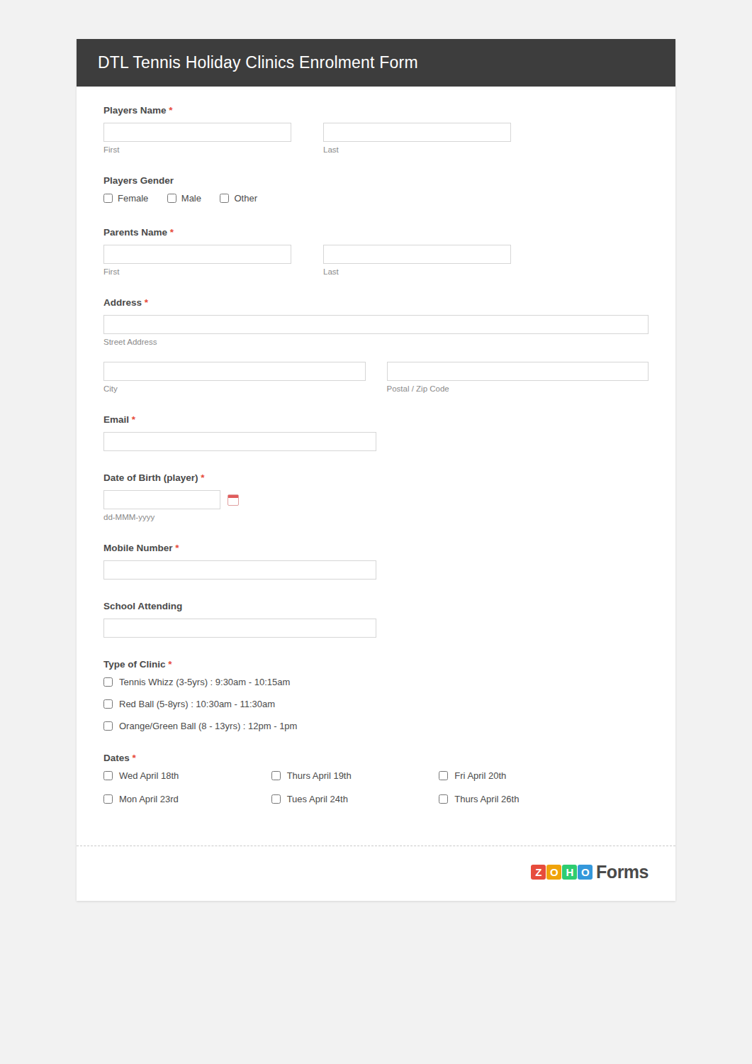DTL Tennis Holiday Clinics Enrolment Form
Players Name *
First
Last
Players Gender Female Male Other
Parents Name *
First
Last
Address * Street Address
City
Postal / Zip Code
Email *
Date of Birth (player) *
dd-MMM-yyyy
Mobile Number *
School Attending
Type of Clinic * Tennis Whizz (3-5yrs) : 9:30am - 10:15am Red Ball (5-8yrs) : 10:30am - 11:30am Orange/Green Ball (8 - 13yrs) : 12pm - 1pm
Dates *
Wed April 18th Thurs April 19th Fri April 20th Mon April 23rd Tues April 24th Thurs April 26th
ZOHO Forms